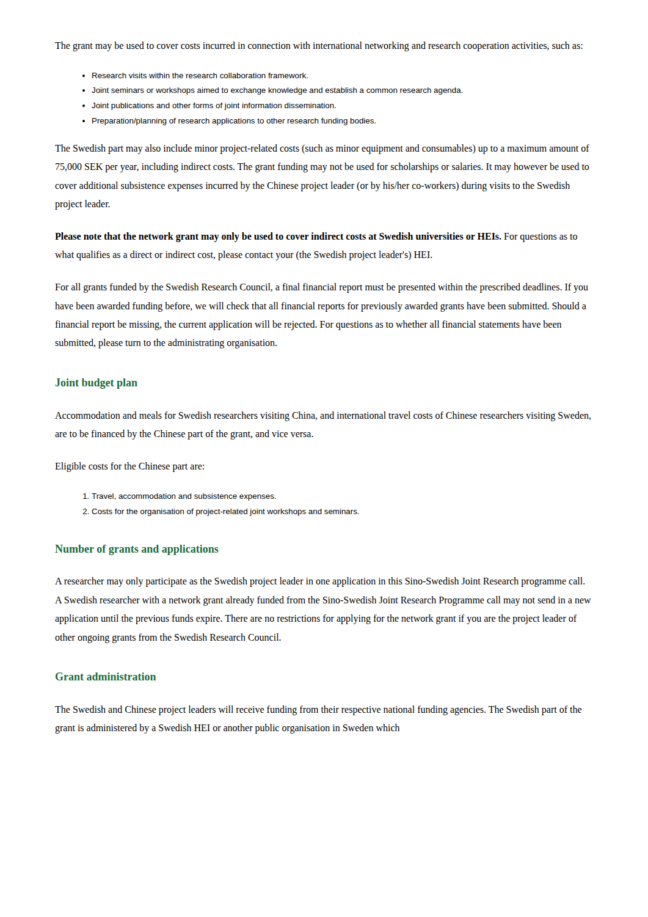The grant may be used to cover costs incurred in connection with international networking and research cooperation activities, such as:
Research visits within the research collaboration framework.
Joint seminars or workshops aimed to exchange knowledge and establish a common research agenda.
Joint publications and other forms of joint information dissemination.
Preparation/planning of research applications to other research funding bodies.
The Swedish part may also include minor project-related costs (such as minor equipment and consumables) up to a maximum amount of 75,000 SEK per year, including indirect costs. The grant funding may not be used for scholarships or salaries. It may however be used to cover additional subsistence expenses incurred by the Chinese project leader (or by his/her co-workers) during visits to the Swedish project leader.
Please note that the network grant may only be used to cover indirect costs at Swedish universities or HEIs. For questions as to what qualifies as a direct or indirect cost, please contact your (the Swedish project leader's) HEI.
For all grants funded by the Swedish Research Council, a final financial report must be presented within the prescribed deadlines. If you have been awarded funding before, we will check that all financial reports for previously awarded grants have been submitted. Should a financial report be missing, the current application will be rejected. For questions as to whether all financial statements have been submitted, please turn to the administrating organisation.
Joint budget plan
Accommodation and meals for Swedish researchers visiting China, and international travel costs of Chinese researchers visiting Sweden, are to be financed by the Chinese part of the grant, and vice versa.
Eligible costs for the Chinese part are:
Travel, accommodation and subsistence expenses.
Costs for the organisation of project-related joint workshops and seminars.
Number of grants and applications
A researcher may only participate as the Swedish project leader in one application in this Sino-Swedish Joint Research programme call. A Swedish researcher with a network grant already funded from the Sino-Swedish Joint Research Programme call may not send in a new application until the previous funds expire. There are no restrictions for applying for the network grant if you are the project leader of other ongoing grants from the Swedish Research Council.
Grant administration
The Swedish and Chinese project leaders will receive funding from their respective national funding agencies. The Swedish part of the grant is administered by a Swedish HEI or another public organisation in Sweden which